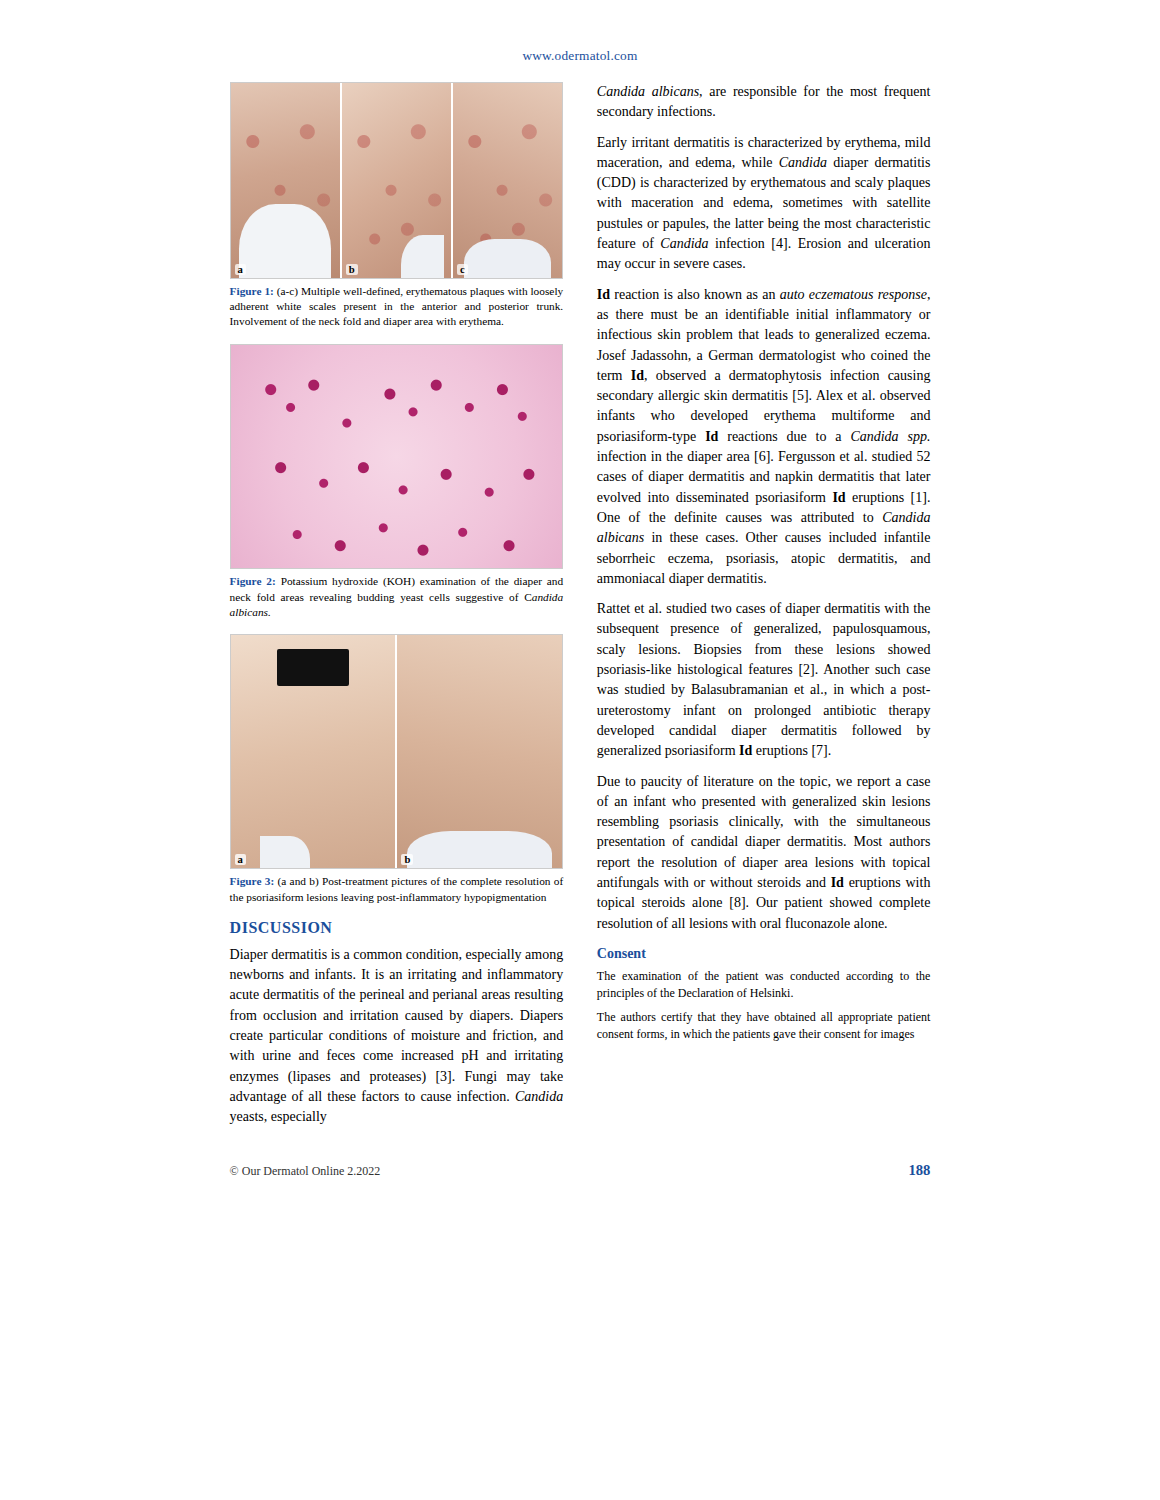www.odermatol.com
a
b
c
Figure 1: (a-c) Multiple well-defined, erythematous plaques with loosely adherent white scales present in the anterior and posterior trunk. Involvement of the neck fold and diaper area with erythema.
Figure 2: Potassium hydroxide (KOH) examination of the diaper and neck fold areas revealing budding yeast cells suggestive of Candida albicans.
a
b
Figure 3: (a and b) Post-treatment pictures of the complete resolution of the psoriasiform lesions leaving post-inflammatory hypopigmentation
Discussion
Diaper dermatitis is a common condition, especially among newborns and infants. It is an irritating and inflammatory acute dermatitis of the perineal and perianal areas resulting from occlusion and irritation caused by diapers. Diapers create particular conditions of moisture and friction, and with urine and feces come increased pH and irritating enzymes (lipases and proteases) [3]. Fungi may take advantage of all these factors to cause infection. Candida yeasts, especially
Candida albicans, are responsible for the most frequent secondary infections.
Early irritant dermatitis is characterized by erythema, mild maceration, and edema, while Candida diaper dermatitis (CDD) is characterized by erythematous and scaly plaques with maceration and edema, sometimes with satellite pustules or papules, the latter being the most characteristic feature of Candida infection [4]. Erosion and ulceration may occur in severe cases.
Id reaction is also known as an auto eczematous response, as there must be an identifiable initial inflammatory or infectious skin problem that leads to generalized eczema. Josef Jadassohn, a German dermatologist who coined the term Id, observed a dermatophytosis infection causing secondary allergic skin dermatitis [5]. Alex et al. observed infants who developed erythema multiforme and psoriasiform-type Id reactions due to a Candida spp. infection in the diaper area [6]. Fergusson et al. studied 52 cases of diaper dermatitis and napkin dermatitis that later evolved into disseminated psoriasiform Id eruptions [1]. One of the definite causes was attributed to Candida albicans in these cases. Other causes included infantile seborrheic eczema, psoriasis, atopic dermatitis, and ammoniacal diaper dermatitis.
Rattet et al. studied two cases of diaper dermatitis with the subsequent presence of generalized, papulosquamous, scaly lesions. Biopsies from these lesions showed psoriasis-like histological features [2]. Another such case was studied by Balasubramanian et al., in which a post-ureterostomy infant on prolonged antibiotic therapy developed candidal diaper dermatitis followed by generalized psoriasiform Id eruptions [7].
Due to paucity of literature on the topic, we report a case of an infant who presented with generalized skin lesions resembling psoriasis clinically, with the simultaneous presentation of candidal diaper dermatitis. Most authors report the resolution of diaper area lesions with topical antifungals with or without steroids and Id eruptions with topical steroids alone [8]. Our patient showed complete resolution of all lesions with oral fluconazole alone.
Consent
The examination of the patient was conducted according to the principles of the Declaration of Helsinki.
The authors certify that they have obtained all appropriate patient consent forms, in which the patients gave their consent for images
© Our Dermatol Online 2.2022
188